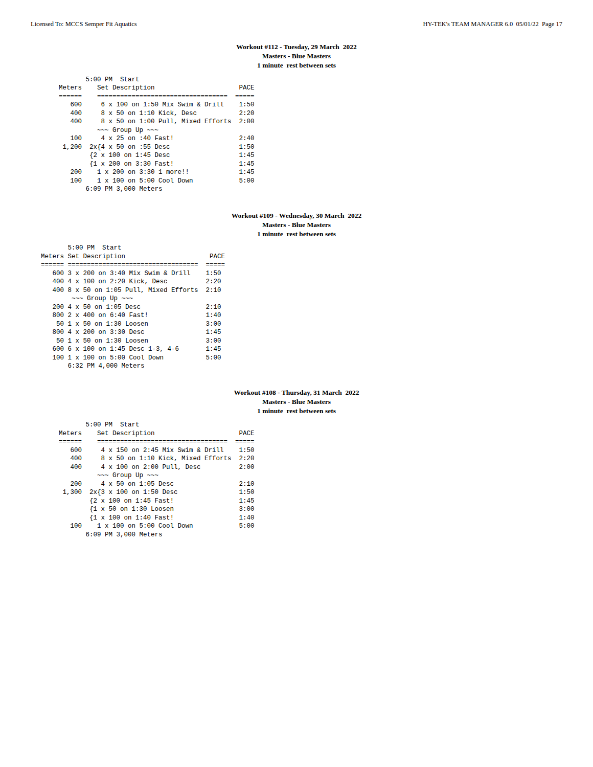Licensed To: MCCS Semper Fit Aquatics HY-TEK's TEAM MANAGER 6.0 05/01/22 Page 17
Workout #112 - Tuesday, 29 March 2022
Masters - Blue Masters
1 minute rest between sets
       5:00 PM  Start
Meters    Set Description                      PACE
======    ==================================  =====
   600     6 x 100 on 1:50 Mix Swim & Drill    1:50
   400     8 x 50 on 1:10 Kick, Desc           2:20
   400     8 x 50 on 1:00 Pull, Mixed Efforts  2:00
          ~~~ Group Up ~~~
   100     4 x 25 on :40 Fast!                 2:40
 1,200  2x{4 x 50 on :55 Desc                  1:50
        {2 x 100 on 1:45 Desc                  1:45
        {1 x 200 on 3:30 Fast!                 1:45
   200    1 x 200 on 3:30 1 more!!             1:45
   100    1 x 100 on 5:00 Cool Down            5:00
       6:09 PM 3,000 Meters
Workout #109 - Wednesday, 30 March 2022
Masters - Blue Masters
1 minute rest between sets
       5:00 PM  Start
Meters Set Description                      PACE
====== ==================================  =====
   600 3 x 200 on 3:40 Mix Swim & Drill    1:50
   400 4 x 100 on 2:20 Kick, Desc          2:20
   400 8 x 50 on 1:05 Pull, Mixed Efforts  2:10
        ~~~ Group Up ~~~
   200 4 x 50 on 1:05 Desc                 2:10
   800 2 x 400 on 6:40 Fast!               1:40
    50 1 x 50 on 1:30 Loosen               3:00
   800 4 x 200 on 3:30 Desc                1:45
    50 1 x 50 on 1:30 Loosen               3:00
   600 6 x 100 on 1:45 Desc 1-3, 4-6       1:45
   100 1 x 100 on 5:00 Cool Down           5:00
       6:32 PM 4,000 Meters
Workout #108 - Thursday, 31 March 2022
Masters - Blue Masters
1 minute rest between sets
       5:00 PM  Start
Meters    Set Description                      PACE
======    ==================================  =====
   600     4 x 150 on 2:45 Mix Swim & Drill    1:50
   400     8 x 50 on 1:10 Kick, Mixed Efforts  2:20
   400     4 x 100 on 2:00 Pull, Desc          2:00
          ~~~ Group Up ~~~
   200     4 x 50 on 1:05 Desc                 2:10
 1,300  2x{3 x 100 on 1:50 Desc                1:50
        {2 x 100 on 1:45 Fast!                 1:45
        {1 x 50 on 1:30 Loosen                 3:00
        {1 x 100 on 1:40 Fast!                 1:40
   100    1 x 100 on 5:00 Cool Down            5:00
       6:09 PM 3,000 Meters